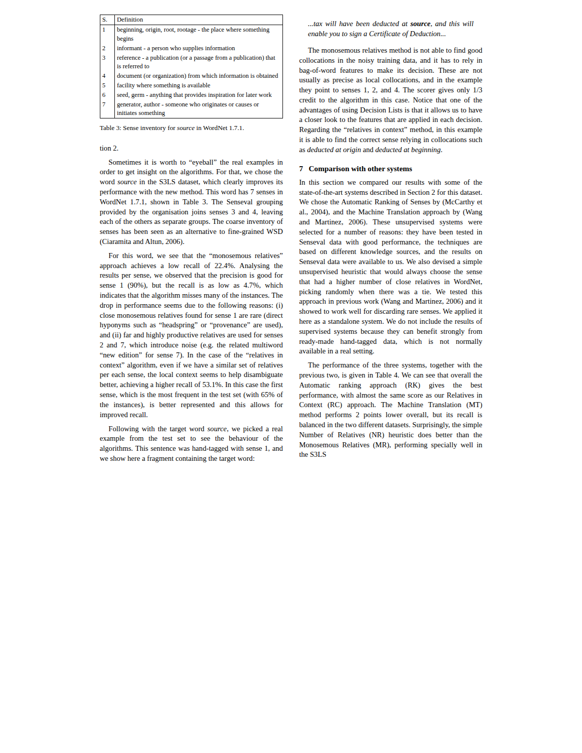| S. | Definition |
| --- | --- |
| 1 | beginning, origin, root, rootage - the place where something begins |
| 2 | informant - a person who supplies information |
| 3 | reference - a publication (or a passage from a publication) that is referred to |
| 4 | document (or organization) from which information is obtained |
| 5 | facility where something is available |
| 6 | seed, germ - anything that provides inspiration for later work |
| 7 | generator, author - someone who originates or causes or initiates something |
Table 3: Sense inventory for source in WordNet 1.7.1.
tion 2.
Sometimes it is worth to “eyeball” the real examples in order to get insight on the algorithms. For that, we chose the word source in the S3LS dataset, which clearly improves its performance with the new method. This word has 7 senses in WordNet 1.7.1, shown in Table 3. The Senseval grouping provided by the organisation joins senses 3 and 4, leaving each of the others as separate groups. The coarse inventory of senses has been seen as an alternative to fine-grained WSD (Ciaramita and Altun, 2006).
For this word, we see that the “monosemous relatives” approach achieves a low recall of 22.4%. Analysing the results per sense, we observed that the precision is good for sense 1 (90%), but the recall is as low as 4.7%, which indicates that the algorithm misses many of the instances. The drop in performance seems due to the following reasons: (i) close monosemous relatives found for sense 1 are rare (direct hyponyms such as “headspring” or “provenance” are used), and (ii) far and highly productive relatives are used for senses 2 and 7, which introduce noise (e.g. the related multiword “new edition” for sense 7). In the case of the “relatives in context” algorithm, even if we have a similar set of relatives per each sense, the local context seems to help disambiguate better, achieving a higher recall of 53.1%. In this case the first sense, which is the most frequent in the test set (with 65% of the instances), is better represented and this allows for improved recall.
Following with the target word source, we picked a real example from the test set to see the behaviour of the algorithms. This sentence was hand-tagged with sense 1, and we show here a fragment containing the target word:
...tax will have been deducted at source, and this will enable you to sign a Certificate of Deduction...
The monosemous relatives method is not able to find good collocations in the noisy training data, and it has to rely in bag-of-word features to make its decision. These are not usually as precise as local collocations, and in the example they point to senses 1, 2, and 4. The scorer gives only 1/3 credit to the algorithm in this case. Notice that one of the advantages of using Decision Lists is that it allows us to have a closer look to the features that are applied in each decision. Regarding the “relatives in context” method, in this example it is able to find the correct sense relying in collocations such as deducted at origin and deducted at beginning.
7 Comparison with other systems
In this section we compared our results with some of the state-of-the-art systems described in Section 2 for this dataset. We chose the Automatic Ranking of Senses by (McCarthy et al., 2004), and the Machine Translation approach by (Wang and Martinez, 2006). These unsupervised systems were selected for a number of reasons: they have been tested in Senseval data with good performance, the techniques are based on different knowledge sources, and the results on Senseval data were available to us. We also devised a simple unsupervised heuristic that would always choose the sense that had a higher number of close relatives in WordNet, picking randomly when there was a tie. We tested this approach in previous work (Wang and Martinez, 2006) and it showed to work well for discarding rare senses. We applied it here as a standalone system. We do not include the results of supervised systems because they can benefit strongly from ready-made hand-tagged data, which is not normally available in a real setting.
The performance of the three systems, together with the previous two, is given in Table 4. We can see that overall the Automatic ranking approach (RK) gives the best performance, with almost the same score as our Relatives in Context (RC) approach. The Machine Translation (MT) method performs 2 points lower overall, but its recall is balanced in the two different datasets. Surprisingly, the simple Number of Relatives (NR) heuristic does better than the Monosemous Relatives (MR), performing specially well in the S3LS